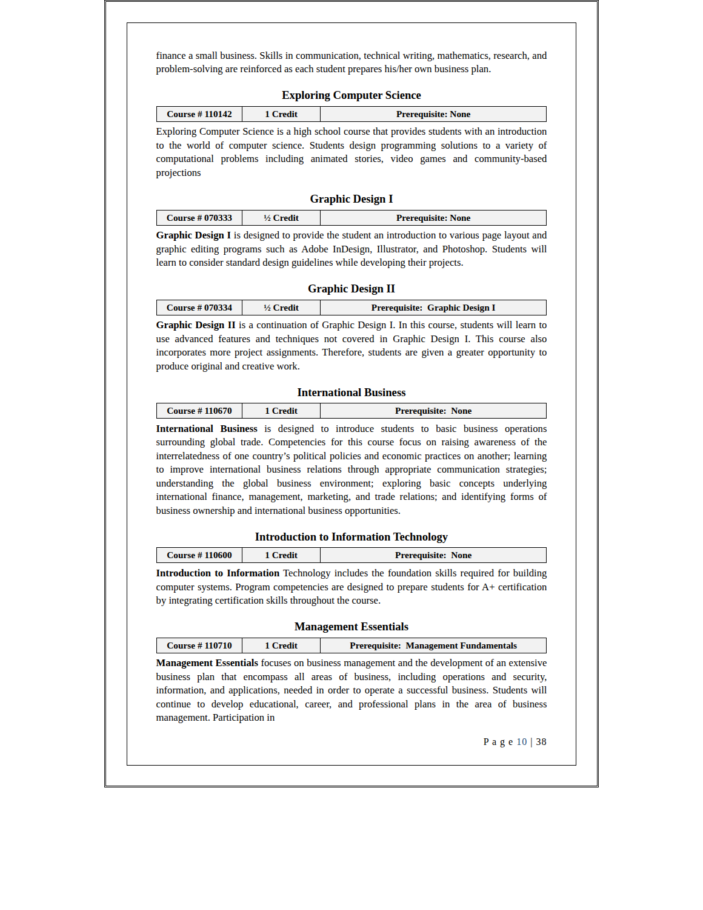finance a small business. Skills in communication, technical writing, mathematics, research, and problem-solving are reinforced as each student prepares his/her own business plan.
Exploring Computer Science
| Course # 110142 | 1 Credit | Prerequisite: None |
Exploring Computer Science is a high school course that provides students with an introduction to the world of computer science. Students design programming solutions to a variety of computational problems including animated stories, video games and community-based projections
Graphic Design I
| Course # 070333 | ½ Credit | Prerequisite: None |
Graphic Design I is designed to provide the student an introduction to various page layout and graphic editing programs such as Adobe InDesign, Illustrator, and Photoshop. Students will learn to consider standard design guidelines while developing their projects.
Graphic Design II
| Course # 070334 | ½ Credit | Prerequisite: Graphic Design I |
Graphic Design II is a continuation of Graphic Design I. In this course, students will learn to use advanced features and techniques not covered in Graphic Design I. This course also incorporates more project assignments. Therefore, students are given a greater opportunity to produce original and creative work.
International Business
| Course # 110670 | 1 Credit | Prerequisite: None |
International Business is designed to introduce students to basic business operations surrounding global trade. Competencies for this course focus on raising awareness of the interrelatedness of one country’s political policies and economic practices on another; learning to improve international business relations through appropriate communication strategies; understanding the global business environment; exploring basic concepts underlying international finance, management, marketing, and trade relations; and identifying forms of business ownership and international business opportunities.
Introduction to Information Technology
| Course # 110600 | 1 Credit | Prerequisite: None |
Introduction to Information Technology includes the foundation skills required for building computer systems. Program competencies are designed to prepare students for A+ certification by integrating certification skills throughout the course.
Management Essentials
| Course # 110710 | 1 Credit | Prerequisite: Management Fundamentals |
Management Essentials focuses on business management and the development of an extensive business plan that encompass all areas of business, including operations and security, information, and applications, needed in order to operate a successful business. Students will continue to develop educational, career, and professional plans in the area of business management. Participation in
P a g e 10 | 38